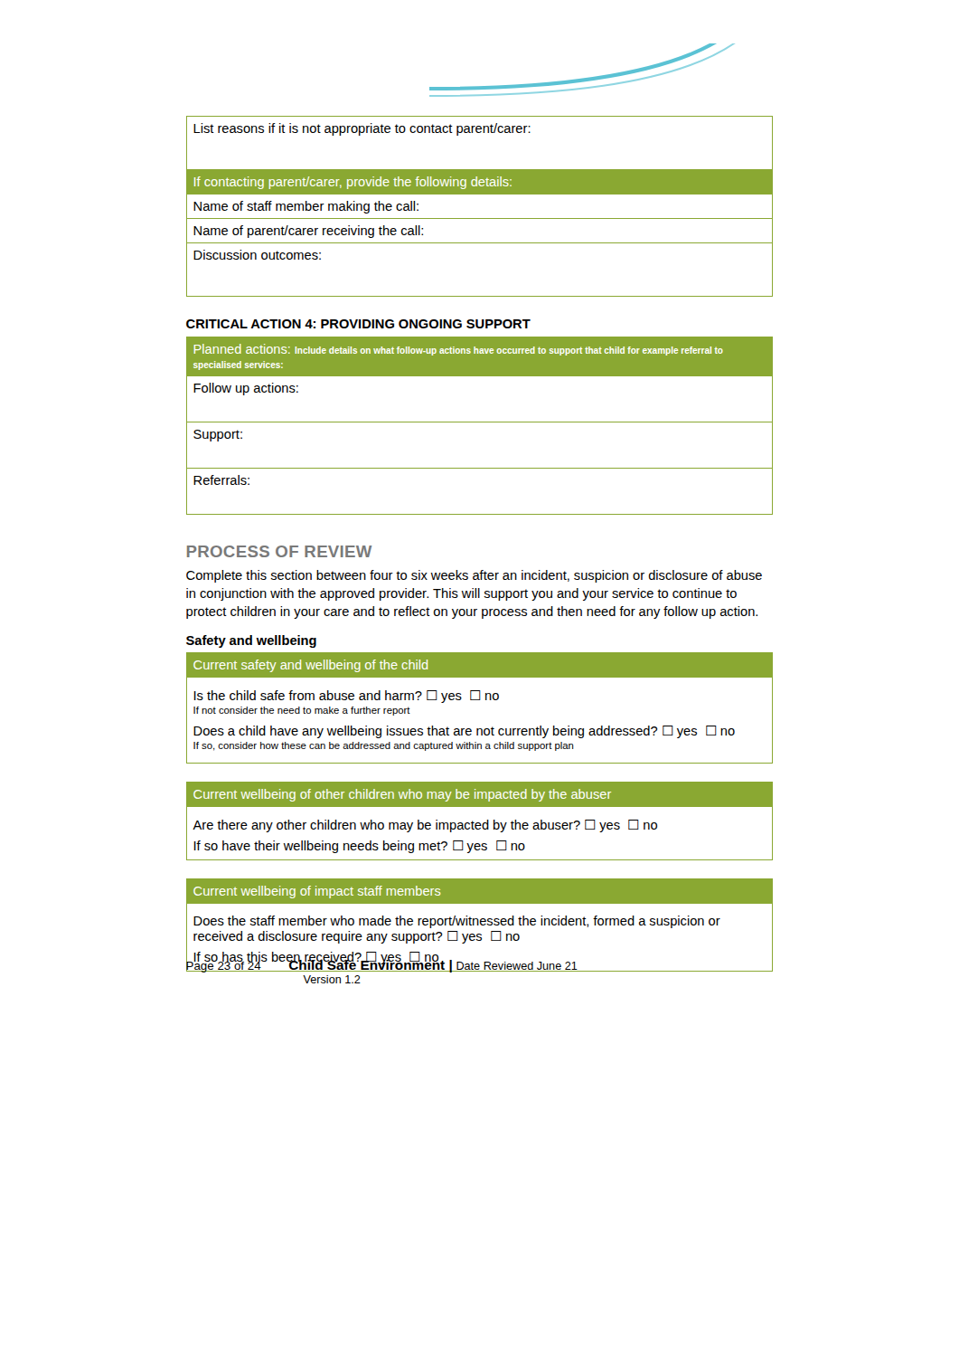| List reasons if it is not appropriate to contact parent/carer: |
| If contacting parent/carer, provide the following details: |
| Name of staff member making the call: |
| Name of parent/carer receiving the call: |
| Discussion outcomes: |
CRITICAL ACTION 4: PROVIDING ONGOING SUPPORT
| Planned actions: Include details on what follow-up actions have occurred to support that child for example referral to specialised services: |
| Follow up actions: |
| Support: |
| Referrals: |
PROCESS OF REVIEW
Complete this section between four to six weeks after an incident, suspicion or disclosure of abuse in conjunction with the approved provider. This will support you and your service to continue to protect children in your care and to reflect on your process and then need for any follow up action.
Safety and wellbeing
| Current safety and wellbeing of the child |
| Is the child safe from abuse and harm? ☐ yes ☐ no If not consider the need to make a further report Does a child have any wellbeing issues that are not currently being addressed? ☐ yes ☐ no If so, consider how these can be addressed and captured within a child support plan |
| Current wellbeing of other children who may be impacted by the abuser |
| Are there any other children who may be impacted by the abuser? ☐ yes ☐ no If so have their wellbeing needs being met? ☐ yes ☐ no |
| Current wellbeing of impact staff members |
| Does the staff member who made the report/witnessed the incident, formed a suspicion or received a disclosure require any support? ☐ yes ☐ no If so has this been received? ☐ yes ☐ no |
Page 23 of 24 Child Safe Environment | Date Reviewed June 21
Version 1.2